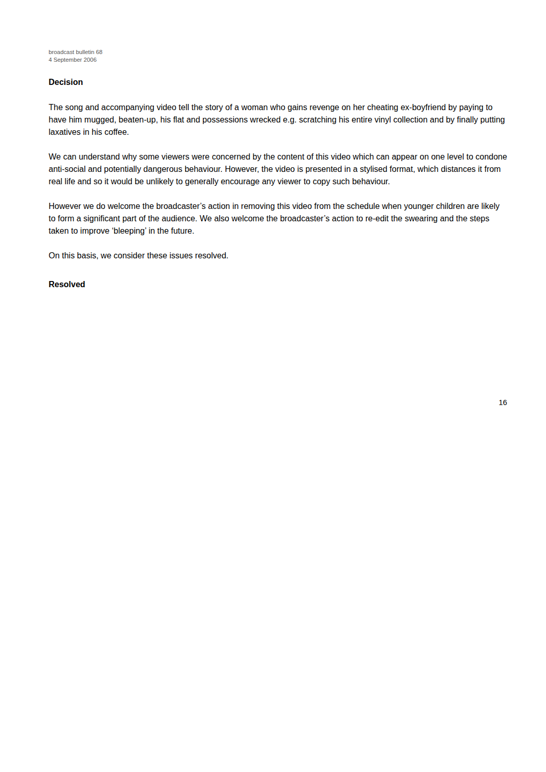broadcast bulletin 68
4 September 2006
Decision
The song and accompanying video tell the story of a woman who gains revenge on her cheating ex-boyfriend by paying to have him mugged, beaten-up, his flat and possessions wrecked e.g. scratching his entire vinyl collection and by finally putting laxatives in his coffee.
We can understand why some viewers were concerned by the content of this video which can appear on one level to condone anti-social and potentially dangerous behaviour. However, the video is presented in a stylised format, which distances it from real life and so it would be unlikely to generally encourage any viewer to copy such behaviour.
However we do welcome the broadcaster’s action in removing this video from the schedule when younger children are likely to form a significant part of the audience. We also welcome the broadcaster’s action to re-edit the swearing and the steps taken to improve ‘bleeping’ in the future.
On this basis, we consider these issues resolved.
Resolved
16